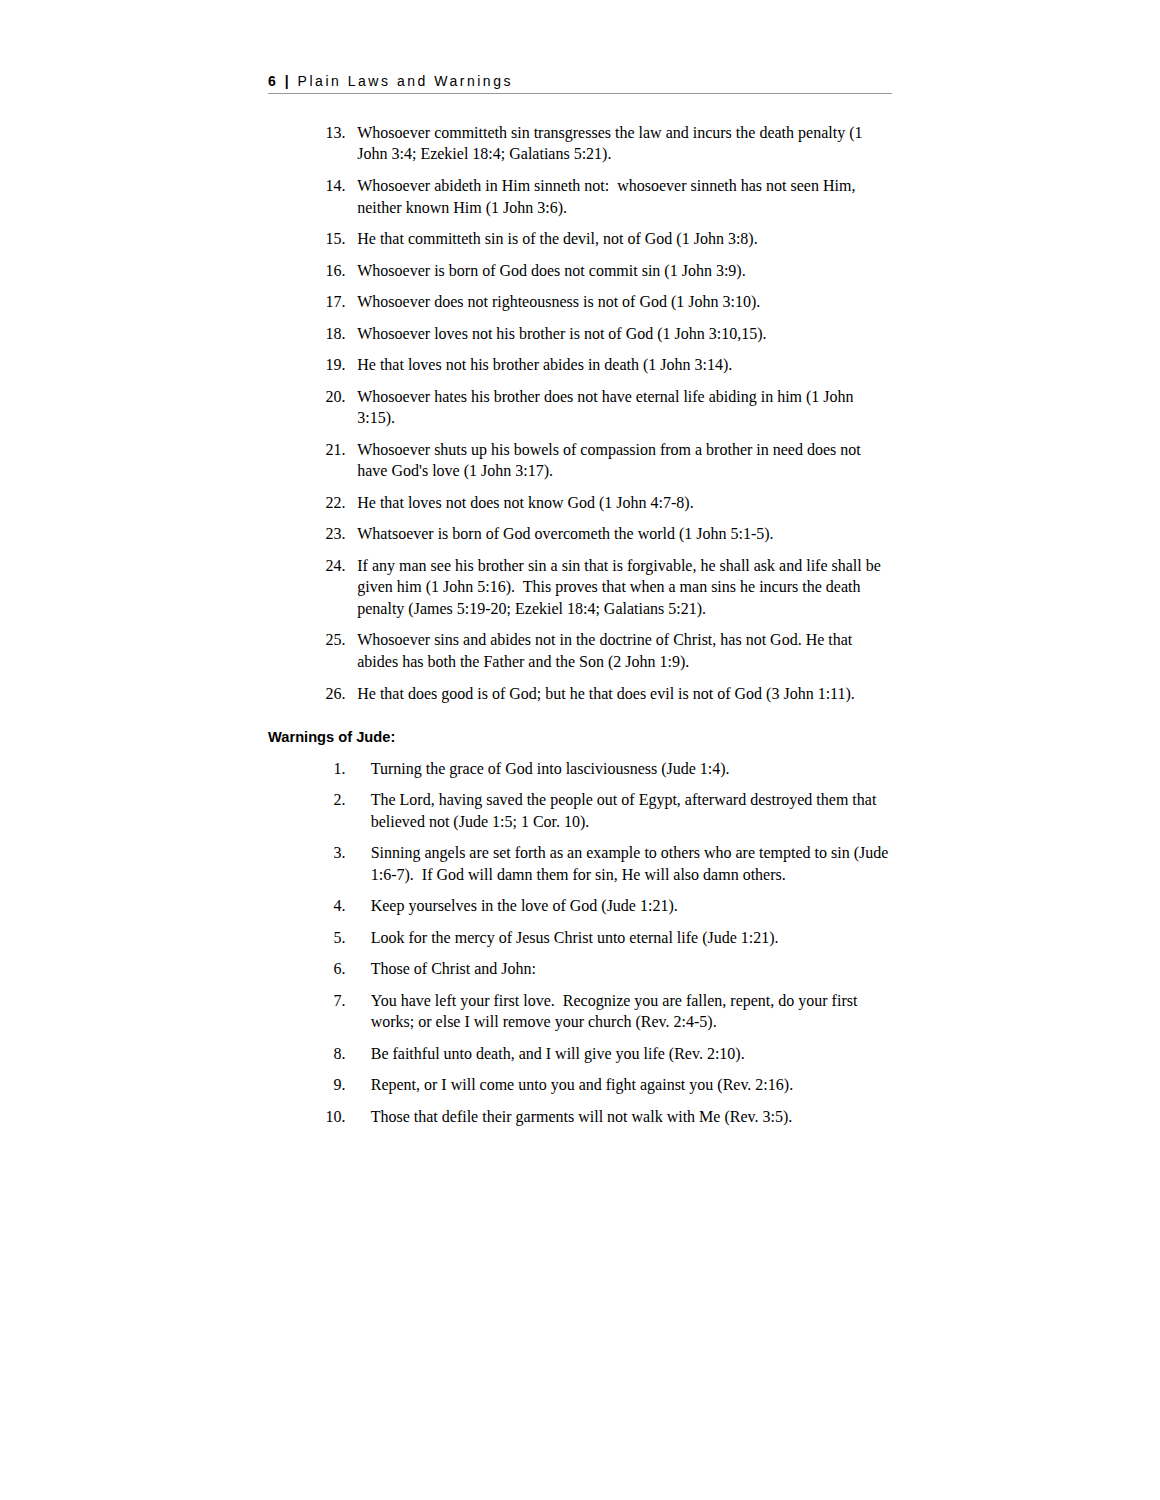6 | Plain Laws and Warnings
Whosoever committeth sin transgresses the law and incurs the death penalty (1 John 3:4; Ezekiel 18:4; Galatians 5:21).
Whosoever abideth in Him sinneth not: whosoever sinneth has not seen Him, neither known Him (1 John 3:6).
He that committeth sin is of the devil, not of God (1 John 3:8).
Whosoever is born of God does not commit sin (1 John 3:9).
Whosoever does not righteousness is not of God (1 John 3:10).
Whosoever loves not his brother is not of God (1 John 3:10,15).
He that loves not his brother abides in death (1 John 3:14).
Whosoever hates his brother does not have eternal life abiding in him (1 John 3:15).
Whosoever shuts up his bowels of compassion from a brother in need does not have God's love (1 John 3:17).
He that loves not does not know God (1 John 4:7-8).
Whatsoever is born of God overcometh the world (1 John 5:1-5).
If any man see his brother sin a sin that is forgivable, he shall ask and life shall be given him (1 John 5:16). This proves that when a man sins he incurs the death penalty (James 5:19-20; Ezekiel 18:4; Galatians 5:21).
Whosoever sins and abides not in the doctrine of Christ, has not God. He that abides has both the Father and the Son (2 John 1:9).
He that does good is of God; but he that does evil is not of God (3 John 1:11).
Warnings of Jude:
Turning the grace of God into lasciviousness (Jude 1:4).
The Lord, having saved the people out of Egypt, afterward destroyed them that believed not (Jude 1:5; 1 Cor. 10).
Sinning angels are set forth as an example to others who are tempted to sin (Jude 1:6-7). If God will damn them for sin, He will also damn others.
Keep yourselves in the love of God (Jude 1:21).
Look for the mercy of Jesus Christ unto eternal life (Jude 1:21).
Those of Christ and John:
You have left your first love. Recognize you are fallen, repent, do your first works; or else I will remove your church (Rev. 2:4-5).
Be faithful unto death, and I will give you life (Rev. 2:10).
Repent, or I will come unto you and fight against you (Rev. 2:16).
Those that defile their garments will not walk with Me (Rev. 3:5).